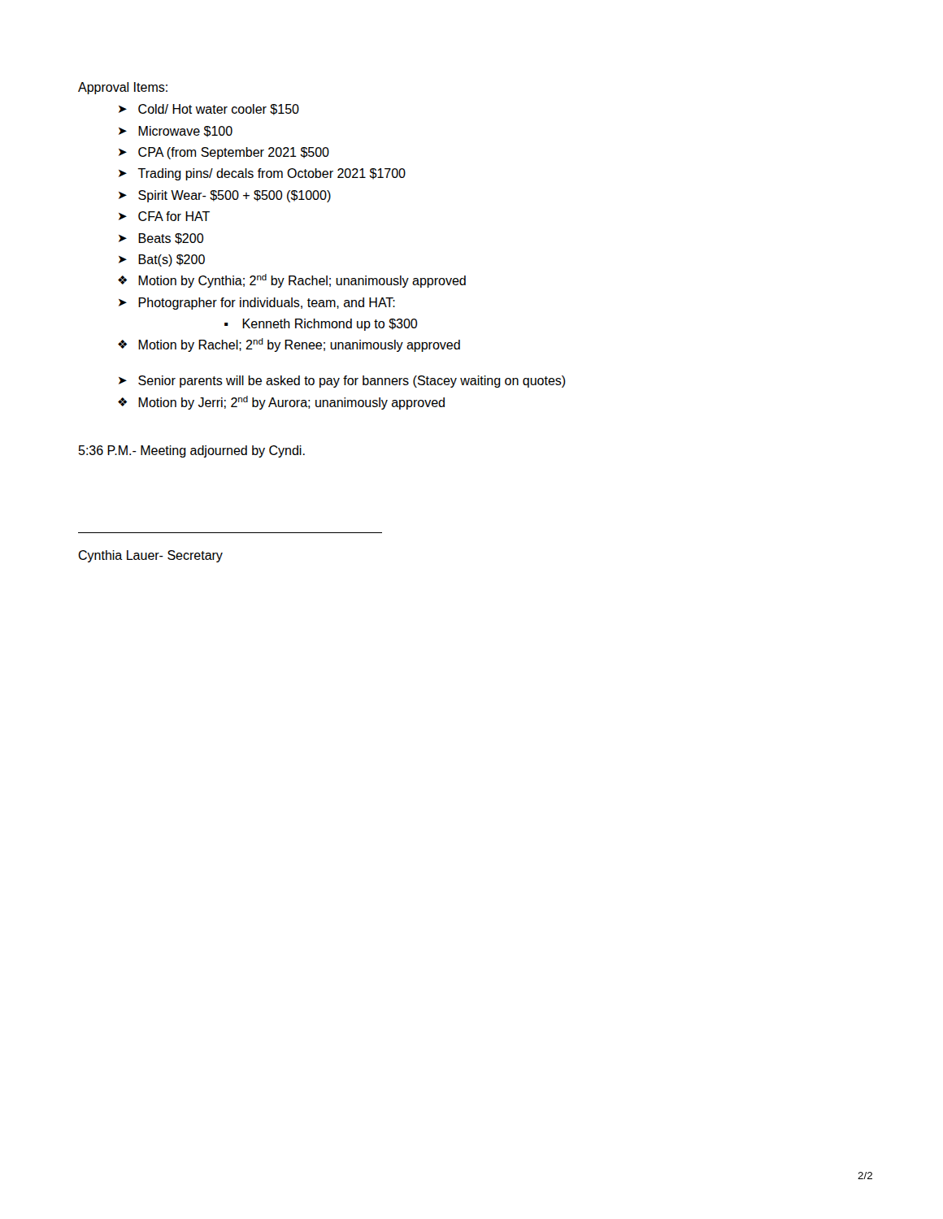Approval Items:
Cold/ Hot water cooler $150
Microwave $100
CPA (from September 2021 $500
Trading pins/ decals from October 2021 $1700
Spirit Wear- $500 + $500 ($1000)
CFA for HAT
Beats $200
Bat(s) $200
Motion by Cynthia; 2nd by Rachel; unanimously approved
Photographer for individuals, team, and HAT:
Kenneth Richmond up to $300
Motion by Rachel; 2nd by Renee; unanimously approved
Senior parents will be asked to pay for banners (Stacey waiting on quotes)
Motion by Jerri; 2nd by Aurora; unanimously approved
5:36 P.M.- Meeting adjourned by Cyndi.
Cynthia Lauer- Secretary
2/2